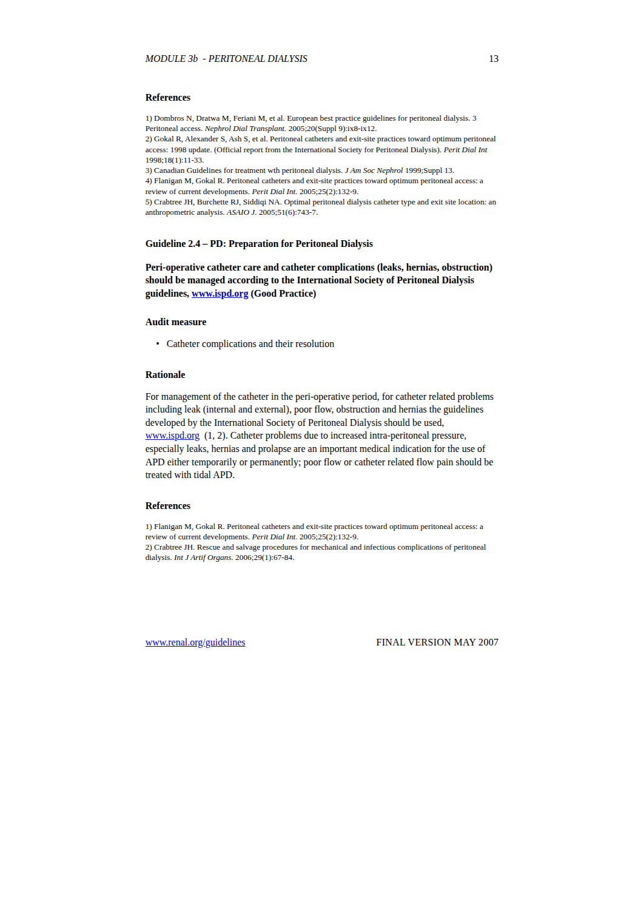MODULE 3b - PERITONEAL DIALYSIS 13
References
1) Dombros N, Dratwa M, Feriani M, et al. European best practice guidelines for peritoneal dialysis. 3 Peritoneal access. Nephrol Dial Transplant. 2005;20(Suppl 9):ix8-ix12.
2) Gokal R, Alexander S, Ash S, et al. Peritoneal catheters and exit-site practices toward optimum peritoneal access: 1998 update. (Official report from the International Society for Peritoneal Dialysis). Perit Dial Int 1998;18(1):11-33.
3) Canadian Guidelines for treatment wth peritoneal dialysis. J Am Soc Nephrol 1999;Suppl 13.
4) Flanigan M, Gokal R. Peritoneal catheters and exit-site practices toward optimum peritoneal access: a review of current developments. Perit Dial Int. 2005;25(2):132-9.
5) Crabtree JH, Burchette RJ, Siddiqi NA. Optimal peritoneal dialysis catheter type and exit site location: an anthropometric analysis. ASAIO J. 2005;51(6):743-7.
Guideline 2.4 – PD: Preparation for Peritoneal Dialysis
Peri-operative catheter care and catheter complications (leaks, hernias, obstruction) should be managed according to the International Society of Peritoneal Dialysis guidelines, www.ispd.org (Good Practice)
Audit measure
Catheter complications and their resolution
Rationale
For management of the catheter in the peri-operative period, for catheter related problems including leak (internal and external), poor flow, obstruction and hernias the guidelines developed by the International Society of Peritoneal Dialysis should be used, www.ispd.org (1, 2). Catheter problems due to increased intra-peritoneal pressure, especially leaks, hernias and prolapse are an important medical indication for the use of APD either temporarily or permanently; poor flow or catheter related flow pain should be treated with tidal APD.
References
1) Flanigan M, Gokal R. Peritoneal catheters and exit-site practices toward optimum peritoneal access: a review of current developments. Perit Dial Int. 2005;25(2):132-9.
2) Crabtree JH. Rescue and salvage procedures for mechanical and infectious complications of peritoneal dialysis. Int J Artif Organs. 2006;29(1):67-84.
www.renal.org/guidelines FINAL VERSION MAY 2007